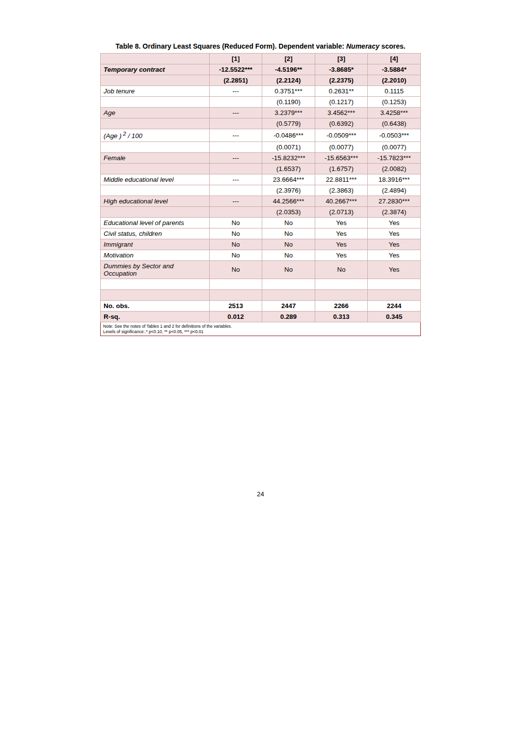Table 8. Ordinary Least Squares (Reduced Form). Dependent variable: Numeracy scores.
| | [1] | [2] | [3] | [4] |
| Temporary contract | -12.5522*** | -4.5196** | -3.8685* | -3.5884* |
| | (2.2851) | (2.2124) | (2.2375) | (2.2010) |
| Job tenure | --- | 0.3751*** | 0.2631** | 0.1115 |
| | | (0.1190) | (0.1217) | (0.1253) |
| Age | --- | 3.2379*** | 3.4562*** | 3.4258*** |
| | | (0.5779) | (0.6392) | (0.6438) |
| ( Age ) 2 / 100 | --- | -0.0486*** | -0.0509*** | -0.0503*** |
| | | (0.0071) | (0.0077) | (0.0077) |
| Female | --- | -15.8232*** | -15.6563*** | -15.7823*** |
| | | (1.6537) | (1.6757) | (2.0082) |
| Middle educational level | --- | 23.6664*** | 22.8811*** | 18.3916*** |
| | | (2.3976) | (2.3863) | (2.4894) |
| High educational level | --- | 44.2566*** | 40.2667*** | 27.2830*** |
| | | (2.0353) | (2.0713) | (2.3874) |
| Educational level of parents | No | No | Yes | Yes |
| Civil status, children | No | No | Yes | Yes |
| Immigrant | No | No | Yes | Yes |
| Motivation | No | No | Yes | Yes |
| Dummies by Sector and Occupation | No | No | No | Yes |
| No. obs. | 2513 | 2447 | 2266 | 2244 |
| R-sq. | 0.012 | 0.289 | 0.313 | 0.345 |
Note: See the notes of Tables 1 and 2 for definitions of the variables.
Levels of significance:.* p<0.10, ** p<0.05, *** p<0.01
24